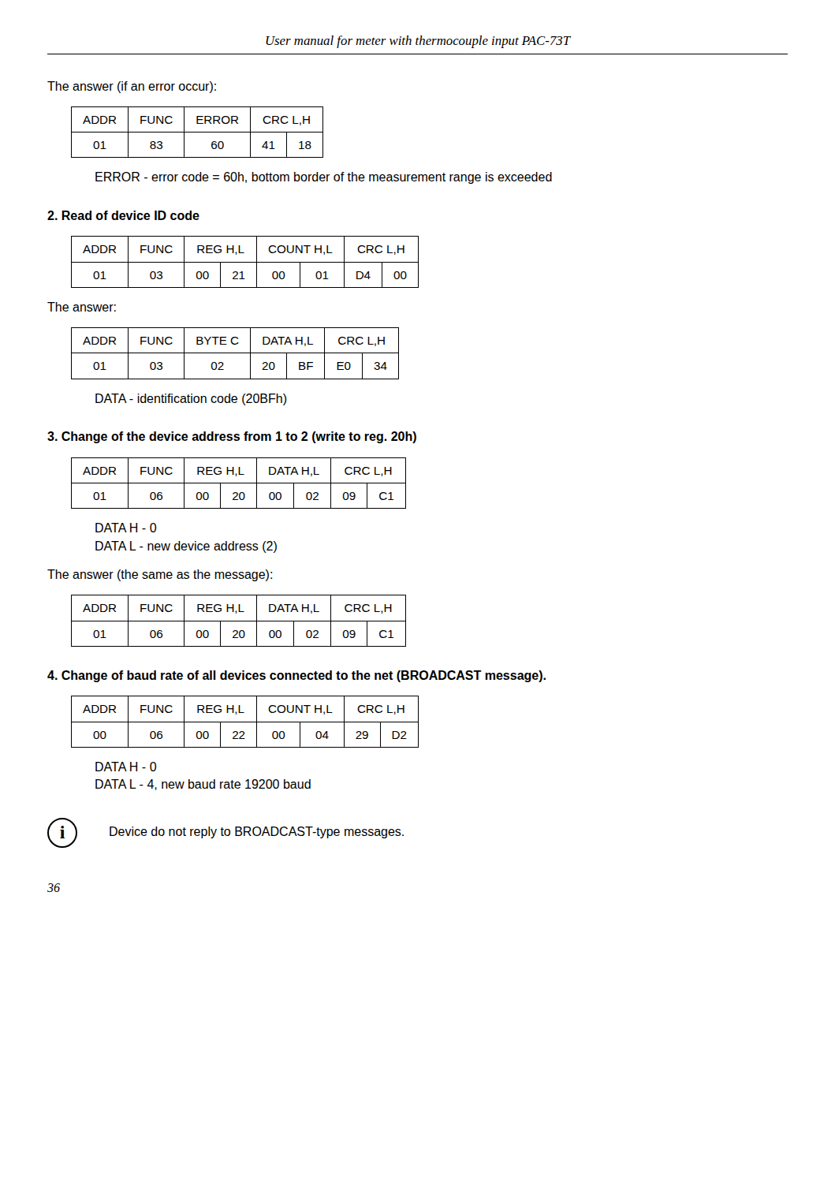User manual for meter with thermocouple input PAC-73T
The answer (if an error occur):
| ADDR | FUNC | ERROR | CRC L,H |
| 01 | 83 | 60 | 41 | 18 |
ERROR - error code = 60h, bottom border of the measurement range is exceeded
2. Read of device ID code
| ADDR | FUNC | REG H,L | COUNT H,L | CRC L,H |
| 01 | 03 | 00 | 21 | 00 | 01 | D4 | 00 |
The answer:
| ADDR | FUNC | BYTE C | DATA H,L | CRC L,H |
| 01 | 03 | 02 | 20 | BF | E0 | 34 |
DATA - identification code (20BFh)
3. Change of the device address from 1 to 2 (write to reg. 20h)
| ADDR | FUNC | REG H,L | DATA H,L | CRC L,H |
| 01 | 06 | 00 | 20 | 00 | 02 | 09 | C1 |
DATA H - 0
DATA L - new device address (2)
The answer (the same as the message):
| ADDR | FUNC | REG H,L | DATA H,L | CRC L,H |
| 01 | 06 | 00 | 20 | 00 | 02 | 09 | C1 |
4. Change of baud rate of all devices connected to the net (BROADCAST message).
| ADDR | FUNC | REG H,L | COUNT H,L | CRC L,H |
| 00 | 06 | 00 | 22 | 00 | 04 | 29 | D2 |
DATA H - 0
DATA L - 4, new baud rate 19200 baud
i
Device do not reply to BROADCAST-type messages.
36